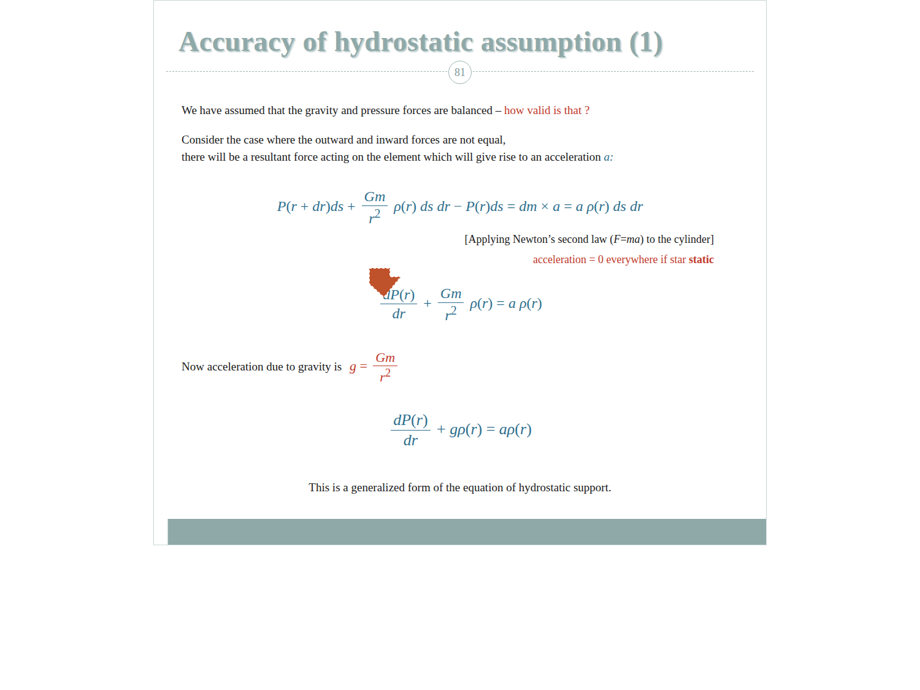Accuracy of hydrostatic assumption (1)
81
We have assumed that the gravity and pressure forces are balanced – how valid is that ?
Consider the case where the outward and inward forces are not equal,
there will be a resultant force acting on the element which will give rise to an acceleration a:
P(r + dr)ds + Gm r2 ρ(r) ds dr − P(r)ds = dm × a = a ρ(r) ds dr
[Applying Newton’s second law (F=ma) to the cylinder] acceleration = 0 everywhere if star static
dP(r) dr + Gm r2 ρ(r) = a ρ(r)
Now acceleration due to gravity is g = Gm r2
dP(r) dr + gρ(r) = aρ(r)
This is a generalized form of the equation of hydrostatic support.